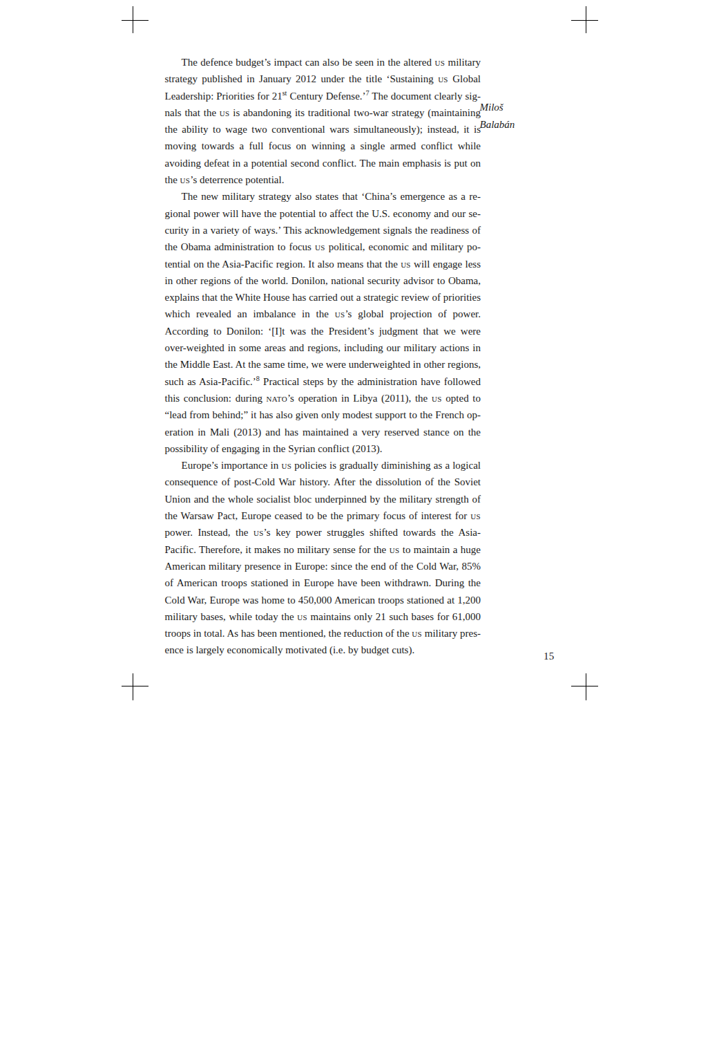Miloš
Balabán
The defence budget’s impact can also be seen in the altered us military strategy published in January 2012 under the title ‘Sustaining us Global Leadership: Priorities for 21st Century Defense.’7 The document clearly signals that the us is abandoning its traditional two-war strategy (maintaining the ability to wage two conventional wars simultaneously); instead, it is moving towards a full focus on winning a single armed conflict while avoiding defeat in a potential second conflict. The main emphasis is put on the us’s deterrence potential.
The new military strategy also states that ‘China’s emergence as a regional power will have the potential to affect the U.S. economy and our security in a variety of ways.’ This acknowledgement signals the readiness of the Obama administration to focus us political, economic and military potential on the Asia-Pacific region. It also means that the us will engage less in other regions of the world. Donilon, national security advisor to Obama, explains that the White House has carried out a strategic review of priorities which revealed an imbalance in the us’s global projection of power. According to Donilon: ‘[I]t was the President’s judgment that we were over-weighted in some areas and regions, including our military actions in the Middle East. At the same time, we were underweighted in other regions, such as Asia-Pacific.’8 Practical steps by the administration have followed this conclusion: during nato’s operation in Libya (2011), the us opted to “lead from behind;” it has also given only modest support to the French operation in Mali (2013) and has maintained a very reserved stance on the possibility of engaging in the Syrian conflict (2013).
Europe’s importance in us policies is gradually diminishing as a logical consequence of post-Cold War history. After the dissolution of the Soviet Union and the whole socialist bloc underpinned by the military strength of the Warsaw Pact, Europe ceased to be the primary focus of interest for us power. Instead, the us’s key power struggles shifted towards the Asia-Pacific. Therefore, it makes no military sense for the us to maintain a huge American military presence in Europe: since the end of the Cold War, 85% of American troops stationed in Europe have been withdrawn. During the Cold War, Europe was home to 450,000 American troops stationed at 1,200 military bases, while today the us maintains only 21 such bases for 61,000 troops in total. As has been mentioned, the reduction of the us military presence is largely economically motivated (i.e. by budget cuts).
15